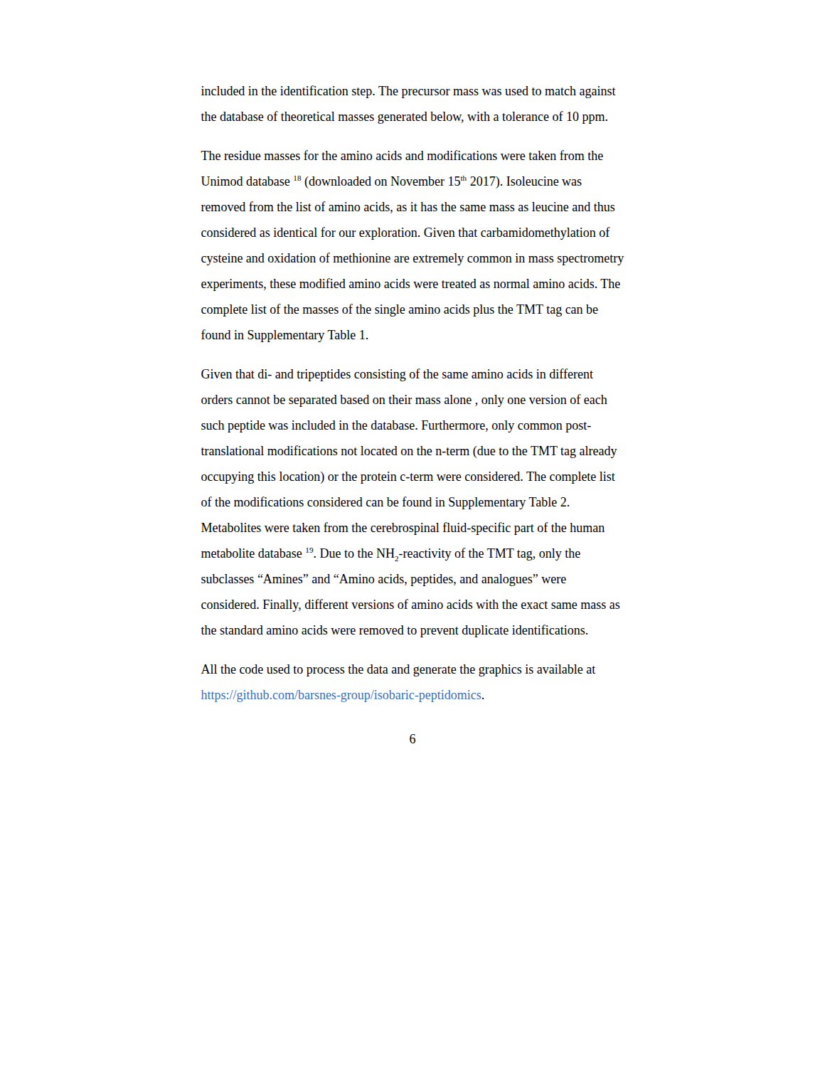included in the identification step. The precursor mass was used to match against the database of theoretical masses generated below, with a tolerance of 10 ppm.
The residue masses for the amino acids and modifications were taken from the Unimod database 18 (downloaded on November 15th 2017). Isoleucine was removed from the list of amino acids, as it has the same mass as leucine and thus considered as identical for our exploration. Given that carbamidomethylation of cysteine and oxidation of methionine are extremely common in mass spectrometry experiments, these modified amino acids were treated as normal amino acids. The complete list of the masses of the single amino acids plus the TMT tag can be found in Supplementary Table 1.
Given that di- and tripeptides consisting of the same amino acids in different orders cannot be separated based on their mass alone , only one version of each such peptide was included in the database. Furthermore, only common post-translational modifications not located on the n-term (due to the TMT tag already occupying this location) or the protein c-term were considered. The complete list of the modifications considered can be found in Supplementary Table 2. Metabolites were taken from the cerebrospinal fluid-specific part of the human metabolite database 19. Due to the NH2-reactivity of the TMT tag, only the subclasses “Amines” and “Amino acids, peptides, and analogues” were considered. Finally, different versions of amino acids with the exact same mass as the standard amino acids were removed to prevent duplicate identifications.
All the code used to process the data and generate the graphics is available at https://github.com/barsnes-group/isobaric-peptidomics.
6